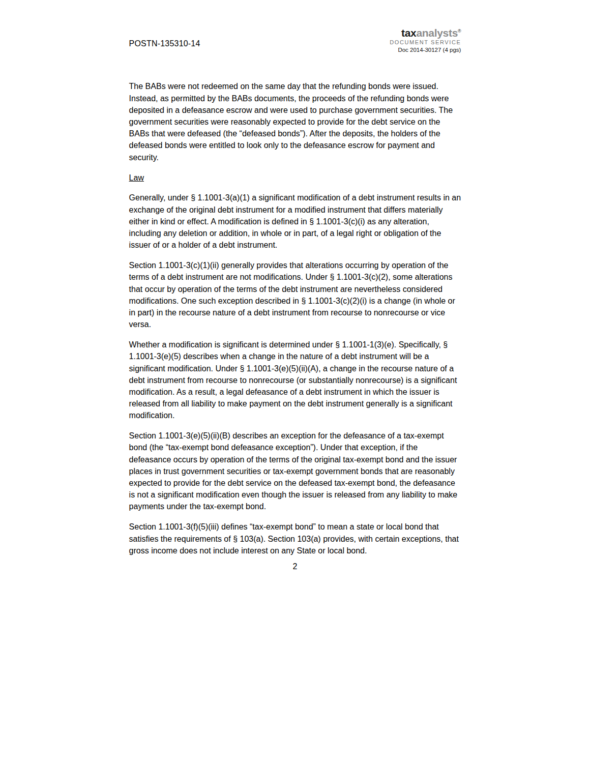POSTN-135310-14
taxanalysts®
DOCUMENT SERVICE
Doc 2014-30127 (4 pgs)
The BABs were not redeemed on the same day that the refunding bonds were issued. Instead, as permitted by the BABs documents, the proceeds of the refunding bonds were deposited in a defeasance escrow and were used to purchase government securities. The government securities were reasonably expected to provide for the debt service on the BABs that were defeased (the “defeased bonds”). After the deposits, the holders of the defeased bonds were entitled to look only to the defeasance escrow for payment and security.
Law
Generally, under § 1.1001-3(a)(1) a significant modification of a debt instrument results in an exchange of the original debt instrument for a modified instrument that differs materially either in kind or effect. A modification is defined in § 1.1001-3(c)(i) as any alteration, including any deletion or addition, in whole or in part, of a legal right or obligation of the issuer of or a holder of a debt instrument.
Section 1.1001-3(c)(1)(ii) generally provides that alterations occurring by operation of the terms of a debt instrument are not modifications. Under § 1.1001-3(c)(2), some alterations that occur by operation of the terms of the debt instrument are nevertheless considered modifications. One such exception described in § 1.1001-3(c)(2)(i) is a change (in whole or in part) in the recourse nature of a debt instrument from recourse to nonrecourse or vice versa.
Whether a modification is significant is determined under § 1.1001-1(3)(e). Specifically, § 1.1001-3(e)(5) describes when a change in the nature of a debt instrument will be a significant modification. Under § 1.1001-3(e)(5)(ii)(A), a change in the recourse nature of a debt instrument from recourse to nonrecourse (or substantially nonrecourse) is a significant modification. As a result, a legal defeasance of a debt instrument in which the issuer is released from all liability to make payment on the debt instrument generally is a significant modification.
Section 1.1001-3(e)(5)(ii)(B) describes an exception for the defeasance of a tax-exempt bond (the “tax-exempt bond defeasance exception”). Under that exception, if the defeasance occurs by operation of the terms of the original tax-exempt bond and the issuer places in trust government securities or tax-exempt government bonds that are reasonably expected to provide for the debt service on the defeased tax-exempt bond, the defeasance is not a significant modification even though the issuer is released from any liability to make payments under the tax-exempt bond.
Section 1.1001-3(f)(5)(iii) defines “tax-exempt bond” to mean a state or local bond that satisfies the requirements of § 103(a). Section 103(a) provides, with certain exceptions, that gross income does not include interest on any State or local bond.
2